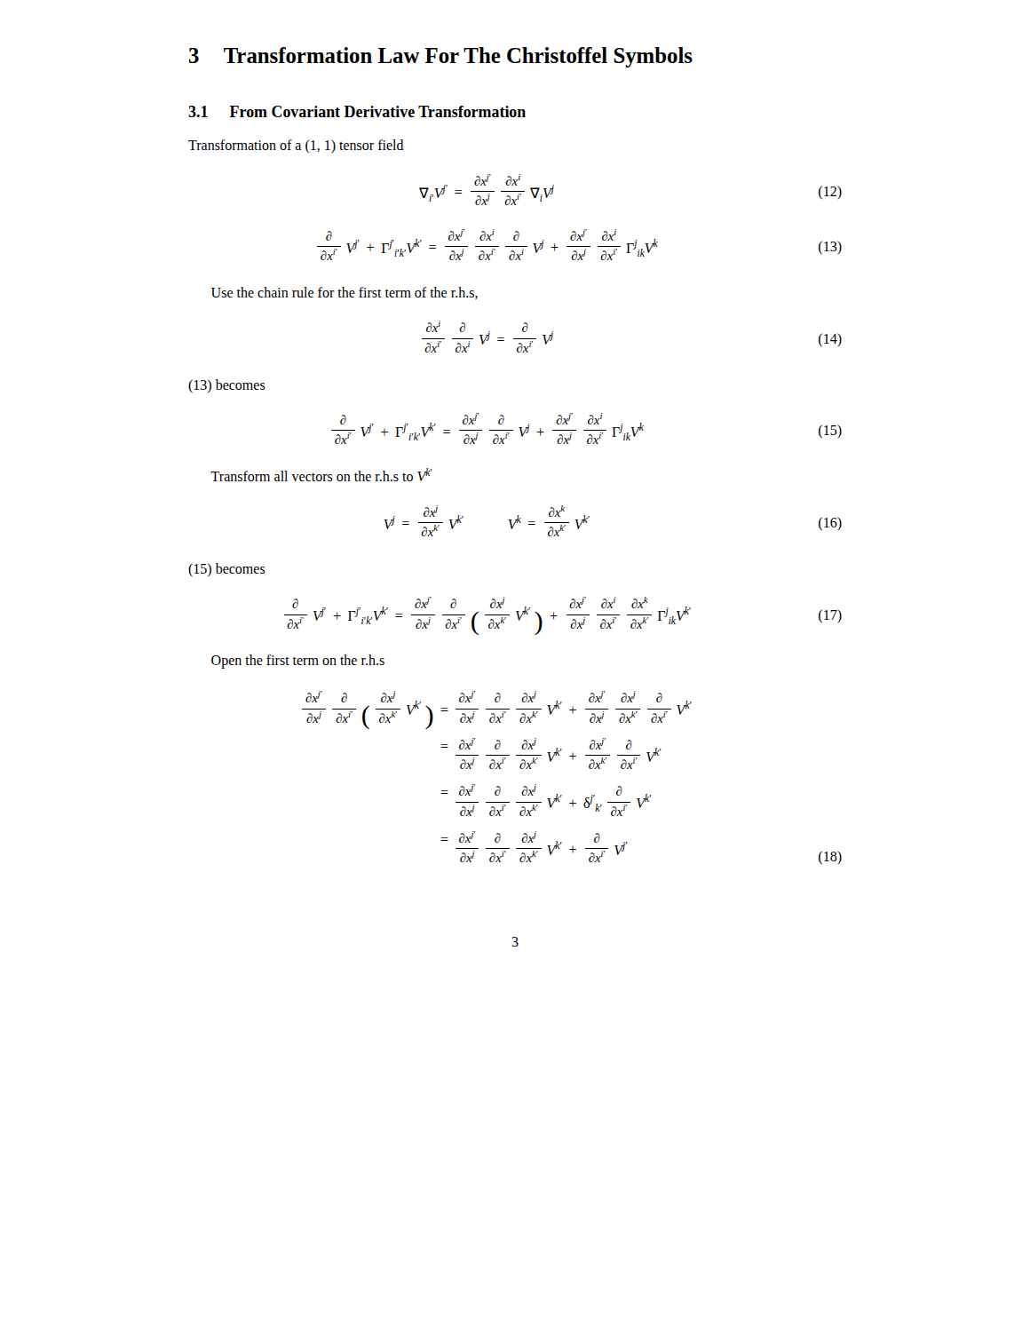3 Transformation Law For The Christoffel Symbols
3.1 From Covariant Derivative Transformation
Transformation of a (1, 1) tensor field
∇i′Vj′ = ∂xj′∂xj ∂xi∂xi′ ∇iVj
(12)
∂∂xi′ Vj′ + Γj′i′k′Vk′ = ∂xj′∂xj ∂xi∂xi′ ∂∂xi Vj + ∂xj′∂xj ∂xi∂xi′ ΓjikVk
(13)
Use the chain rule for the first term of the r.h.s,
∂xi∂xi′ ∂∂xi Vj = ∂∂xi′ Vj
(14)
(13) becomes
∂∂xi′ Vj′ + Γj′i′k′Vk′ = ∂xj′∂xj ∂∂xi′ Vj + ∂xj′∂xj ∂xi∂xi′ ΓjikVk
(15)
Transform all vectors on the r.h.s to Vk′
Vj = ∂xj∂xk′ Vk′ Vk = ∂xk∂xk′ Vk′
(16)
(15) becomes
∂∂xi′ Vj′ + Γj′i′k′Vk′ = ∂xj′∂xj ∂∂xi′ ( ∂xj∂xk′ Vk′ ) + ∂xj′∂xj ∂xi∂xi′ ∂xk∂xk′ ΓjikVk′
(17)
Open the first term on the r.h.s
∂xj′∂xj ∂∂xi′ ( ∂xj∂xk′ Vk′ ) =
∂xj′∂xj ∂∂xi′ ∂xj∂xk′ Vk′ + ∂xj′∂xj ∂xj∂xk′ ∂∂xi′ Vk′
=
∂xj′∂xj ∂∂xi′ ∂xj∂xk′ Vk′ + ∂xj′∂xk′ ∂∂xi′ Vk′
=
∂xj′∂xj ∂∂xi′ ∂xj∂xk′ Vk′ + δj′k′ ∂∂xi′ Vk′
=
∂xj′∂xj ∂∂xi′ ∂xj∂xk′ Vk′ + ∂∂xi′ Vj′
(18)
3